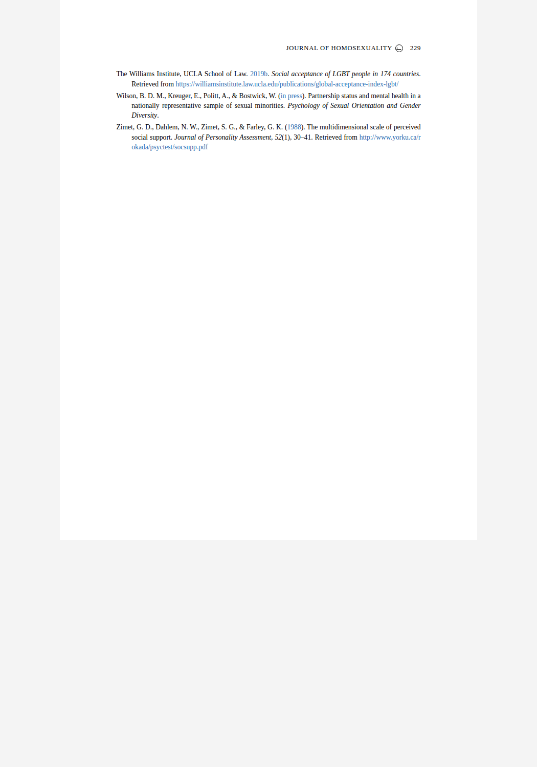Journal of Homosexuality 229
The Williams Institute, UCLA School of Law. 2019b. Social acceptance of LGBT people in 174 countries. Retrieved from https://williamsinstitute.law.ucla.edu/publications/global-acceptance-index-lgbt/
Wilson, B. D. M., Kreuger, E., Politt, A., & Bostwick, W. (in press). Partnership status and mental health in a nationally representative sample of sexual minorities. Psychology of Sexual Orientation and Gender Diversity.
Zimet, G. D., Dahlem, N. W., Zimet, S. G., & Farley, G. K. (1988). The multidimensional scale of perceived social support. Journal of Personality Assessment, 52(1), 30–41. Retrieved from http://www.yorku.ca/rokada/psyctest/socsupp.pdf